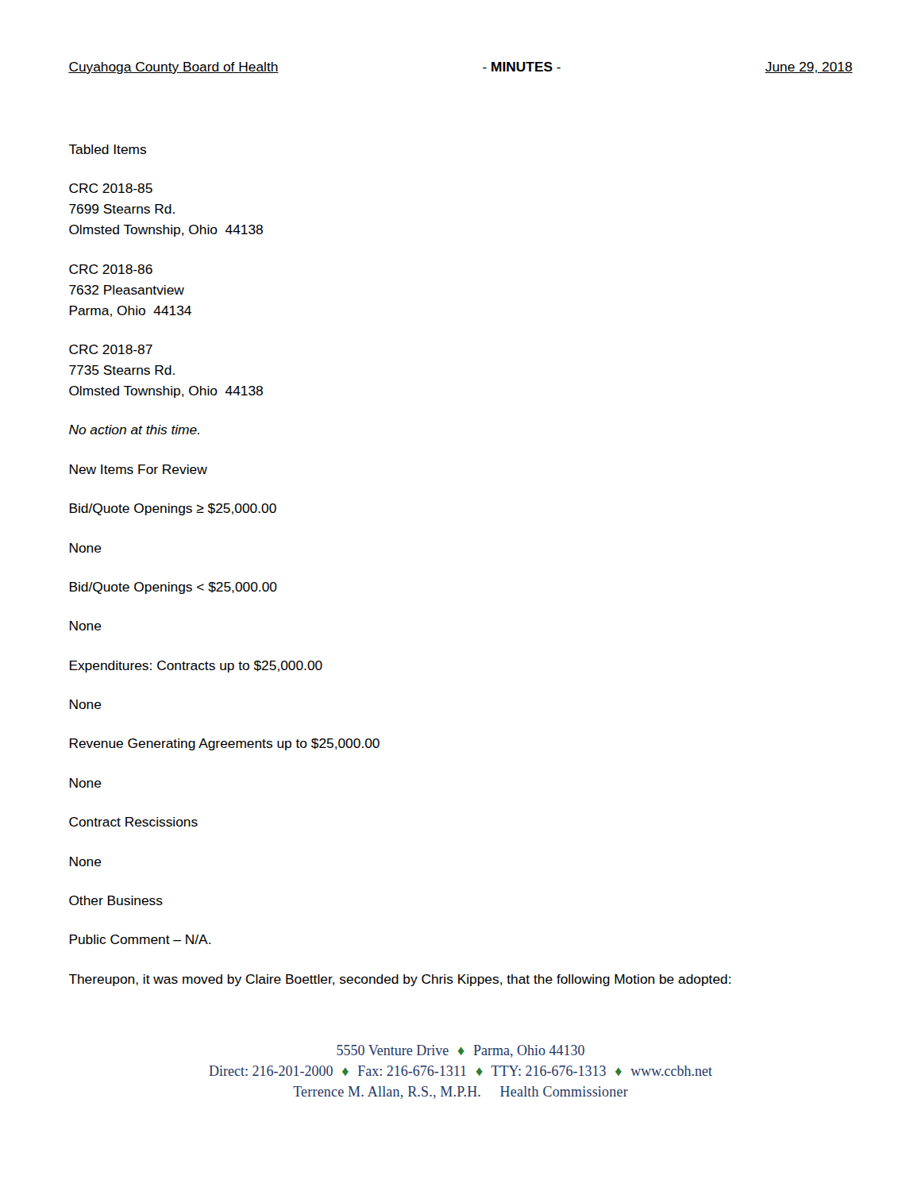Cuyahoga County Board of Health - MINUTES - June 29, 2018
Tabled Items
CRC 2018-85
7699 Stearns Rd.
Olmsted Township, Ohio 44138
CRC 2018-86
7632 Pleasantview
Parma, Ohio 44134
CRC 2018-87
7735 Stearns Rd.
Olmsted Township, Ohio 44138
No action at this time.
New Items For Review
Bid/Quote Openings ≥ $25,000.00
None
Bid/Quote Openings < $25,000.00
None
Expenditures: Contracts up to $25,000.00
None
Revenue Generating Agreements up to $25,000.00
None
Contract Rescissions
None
Other Business
Public Comment – N/A.
Thereupon, it was moved by Claire Boettler, seconded by Chris Kippes, that the following Motion be adopted:
5550 Venture Drive ♦ Parma, Ohio 44130
Direct: 216-201-2000 ♦ Fax: 216-676-1311 ♦ TTY: 216-676-1313 ♦ www.ccbh.net
Terrence M. Allan, R.S., M.P.H. Health Commissioner